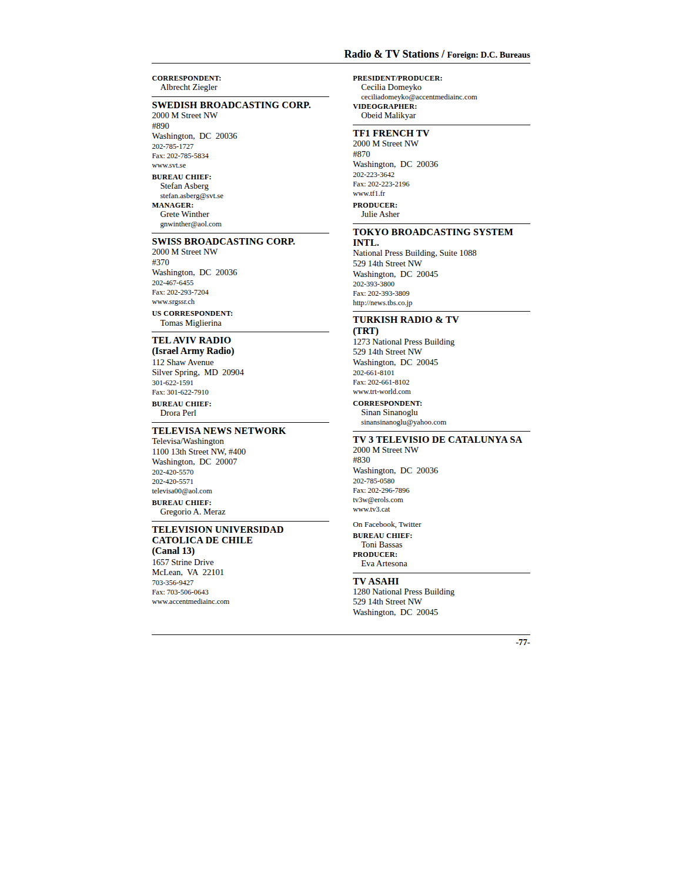Radio & TV Stations / Foreign: D.C. Bureaus
CORRESPONDENT:
Albrecht Ziegler
SWEDISH BROADCASTING CORP.
2000 M Street NW
#890
Washington, DC 20036
202-785-1727
Fax: 202-785-5834
www.svt.se
BUREAU CHIEF:
Stefan Asberg
stefan.asberg@svt.se
MANAGER:
Grete Winther
gnwinther@aol.com
SWISS BROADCASTING CORP.
2000 M Street NW
#370
Washington, DC 20036
202-467-6455
Fax: 202-293-7204
www.srgssr.ch
US CORRESPONDENT:
Tomas Miglierina
TEL AVIV RADIO
(Israel Army Radio)
112 Shaw Avenue
Silver Spring, MD 20904
301-622-1591
Fax: 301-622-7910
BUREAU CHIEF:
Drora Perl
TELEVISA NEWS NETWORK
Televisa/Washington
1100 13th Street NW, #400
Washington, DC 20007
202-420-5570
202-420-5571
televisa00@aol.com
BUREAU CHIEF:
Gregorio A. Meraz
TELEVISION UNIVERSIDAD CATOLICA DE CHILE
(Canal 13)
1657 Strine Drive
McLean, VA 22101
703-356-9427
Fax: 703-506-0643
www.accentmediainc.com
PRESIDENT/PRODUCER:
Cecilia Domeyko
ceciliadomeyko@accentmediainc.com
VIDEOGRAPHER:
Obeid Malikyar
TF1 FRENCH TV
2000 M Street NW
#870
Washington, DC 20036
202-223-3642
Fax: 202-223-2196
www.tf1.fr
PRODUCER:
Julie Asher
TOKYO BROADCASTING SYSTEM INTL.
National Press Building, Suite 1088
529 14th Street NW
Washington, DC 20045
202-393-3800
Fax: 202-393-3809
http://news.tbs.co.jp
TURKISH RADIO & TV
(TRT)
1273 National Press Building
529 14th Street NW
Washington, DC 20045
202-661-8101
Fax: 202-661-8102
www.trt-world.com
CORRESPONDENT:
Sinan Sinanoglu
sinansinanoglu@yahoo.com
TV 3 TELEVISIO DE CATALUNYA SA
2000 M Street NW
#830
Washington, DC 20036
202-785-0580
Fax: 202-296-7896
tv3w@erols.com
www.tv3.cat
On Facebook, Twitter
BUREAU CHIEF:
Toni Bassas
PRODUCER:
Eva Artesona
TV ASAHI
1280 National Press Building
529 14th Street NW
Washington, DC 20045
-77-